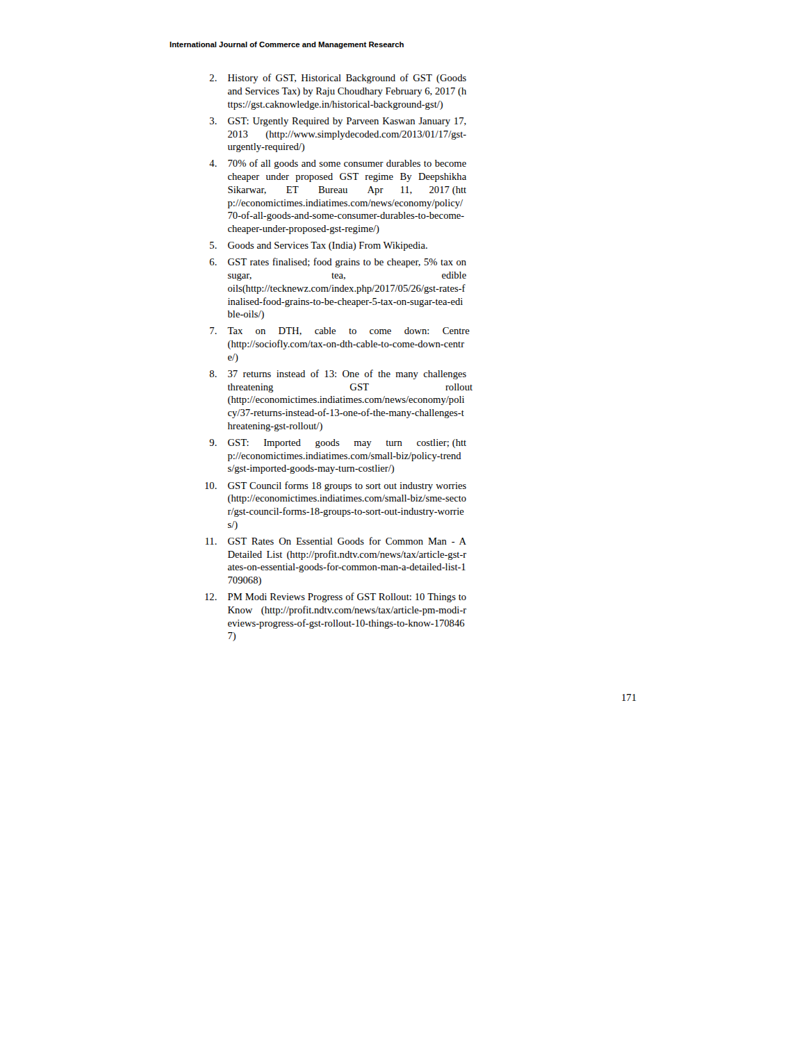International Journal of Commerce and Management Research
History of GST, Historical Background of GST (Goods and Services Tax) by Raju Choudhary February 6, 2017 (https://gst.caknowledge.in/historical-background-gst/)
GST: Urgently Required by Parveen Kaswan January 17, 2013 (http://www.simplydecoded.com/2013/01/17/gst-urgently-required/)
70% of all goods and some consumer durables to become cheaper under proposed GST regime By Deepshikha Sikarwar, ET Bureau Apr 11, 2017 (http://economictimes.indiatimes.com/news/economy/policy/70-of-all-goods-and-some-consumer-durables-to-become-cheaper-under-proposed-gst-regime/)
Goods and Services Tax (India) From Wikipedia.
GST rates finalised; food grains to be cheaper, 5% tax on sugar, tea, edible oils(http://tecknewz.com/index.php/2017/05/26/gst-rates-finalised-food-grains-to-be-cheaper-5-tax-on-sugar-tea-edible-oils/)
Tax on DTH, cable to come down: Centre (http://sociofly.com/tax-on-dth-cable-to-come-down-centre/)
37 returns instead of 13: One of the many challenges threatening GST rollout (http://economictimes.indiatimes.com/news/economy/policy/37-returns-instead-of-13-one-of-the-many-challenges-threatening-gst-rollout/)
GST: Imported goods may turn costlier; (http://economictimes.indiatimes.com/small-biz/policy-trends/gst-imported-goods-may-turn-costlier/)
GST Council forms 18 groups to sort out industry worries (http://economictimes.indiatimes.com/small-biz/sme-sector/gst-council-forms-18-groups-to-sort-out-industry-worries/)
GST Rates On Essential Goods for Common Man - A Detailed List (http://profit.ndtv.com/news/tax/article-gst-rates-on-essential-goods-for-common-man-a-detailed-list-1709068)
PM Modi Reviews Progress of GST Rollout: 10 Things to Know (http://profit.ndtv.com/news/tax/article-pm-modi-reviews-progress-of-gst-rollout-10-things-to-know-1708467)
171